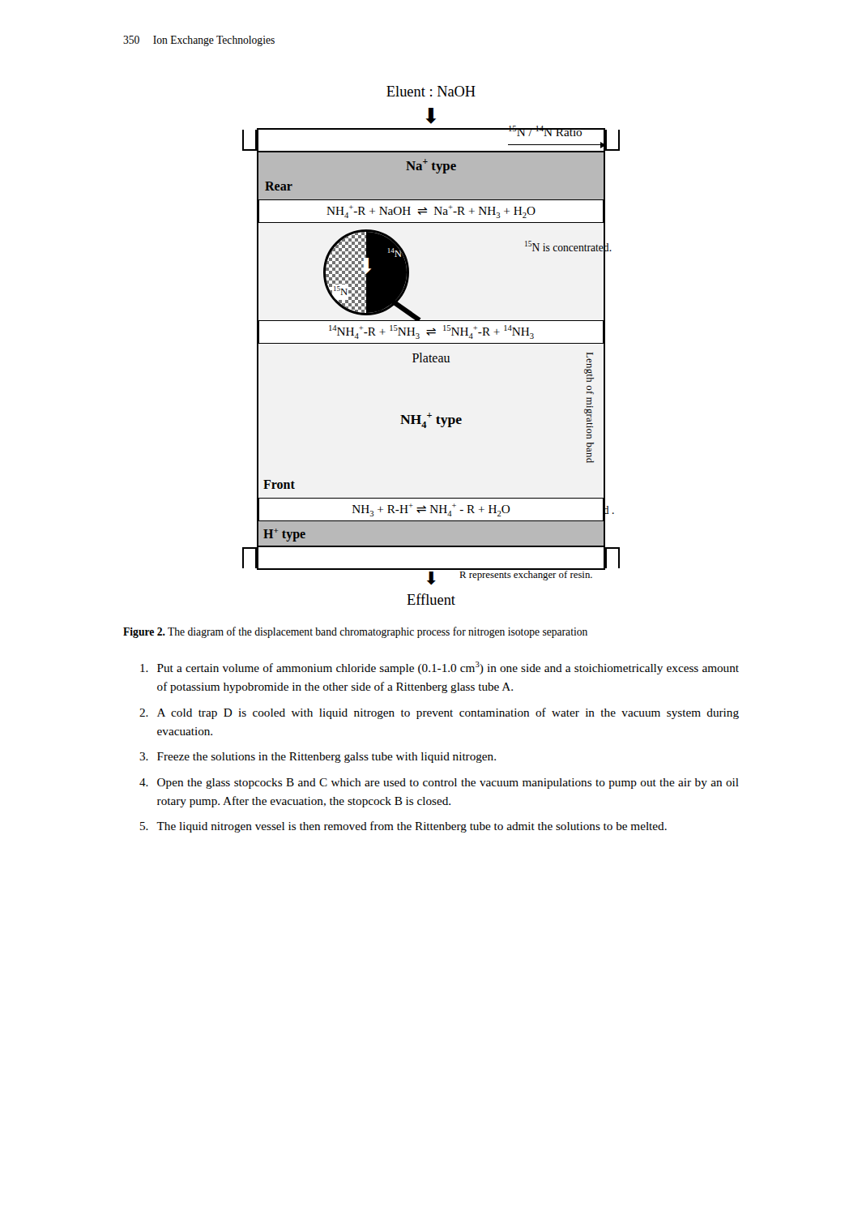350 Ion Exchange Technologies
Eluent : NaOH
⬇
Na+ type
Rear
NH4+-R + NaOH ⇌ Na+-R + NH3 + H2O
14N
15N
⬇
14NH4+-R + 15NH3 ⇌ 15NH4+-R + 14NH3
Plateau
NH4+ type
Front
Length of migration band
NH3 + R-H+ ⇌ NH4+ - R + H2O
H+ type
⬇
Effluent
15N / 14N Ratio
15N is concentrated.
14N is concentrated .
R represents exchanger of resin.
Figure 2. The diagram of the displacement band chromatographic process for nitrogen isotope separation
Put a certain volume of ammonium chloride sample (0.1-1.0 cm3) in one side and a stoichiometrically excess amount of potassium hypobromide in the other side of a Rittenberg glass tube A.
A cold trap D is cooled with liquid nitrogen to prevent contamination of water in the vacuum system during evacuation.
Freeze the solutions in the Rittenberg galss tube with liquid nitrogen.
Open the glass stopcocks B and C which are used to control the vacuum manipulations to pump out the air by an oil rotary pump. After the evacuation, the stopcock B is closed.
The liquid nitrogen vessel is then removed from the Rittenberg tube to admit the solutions to be melted.